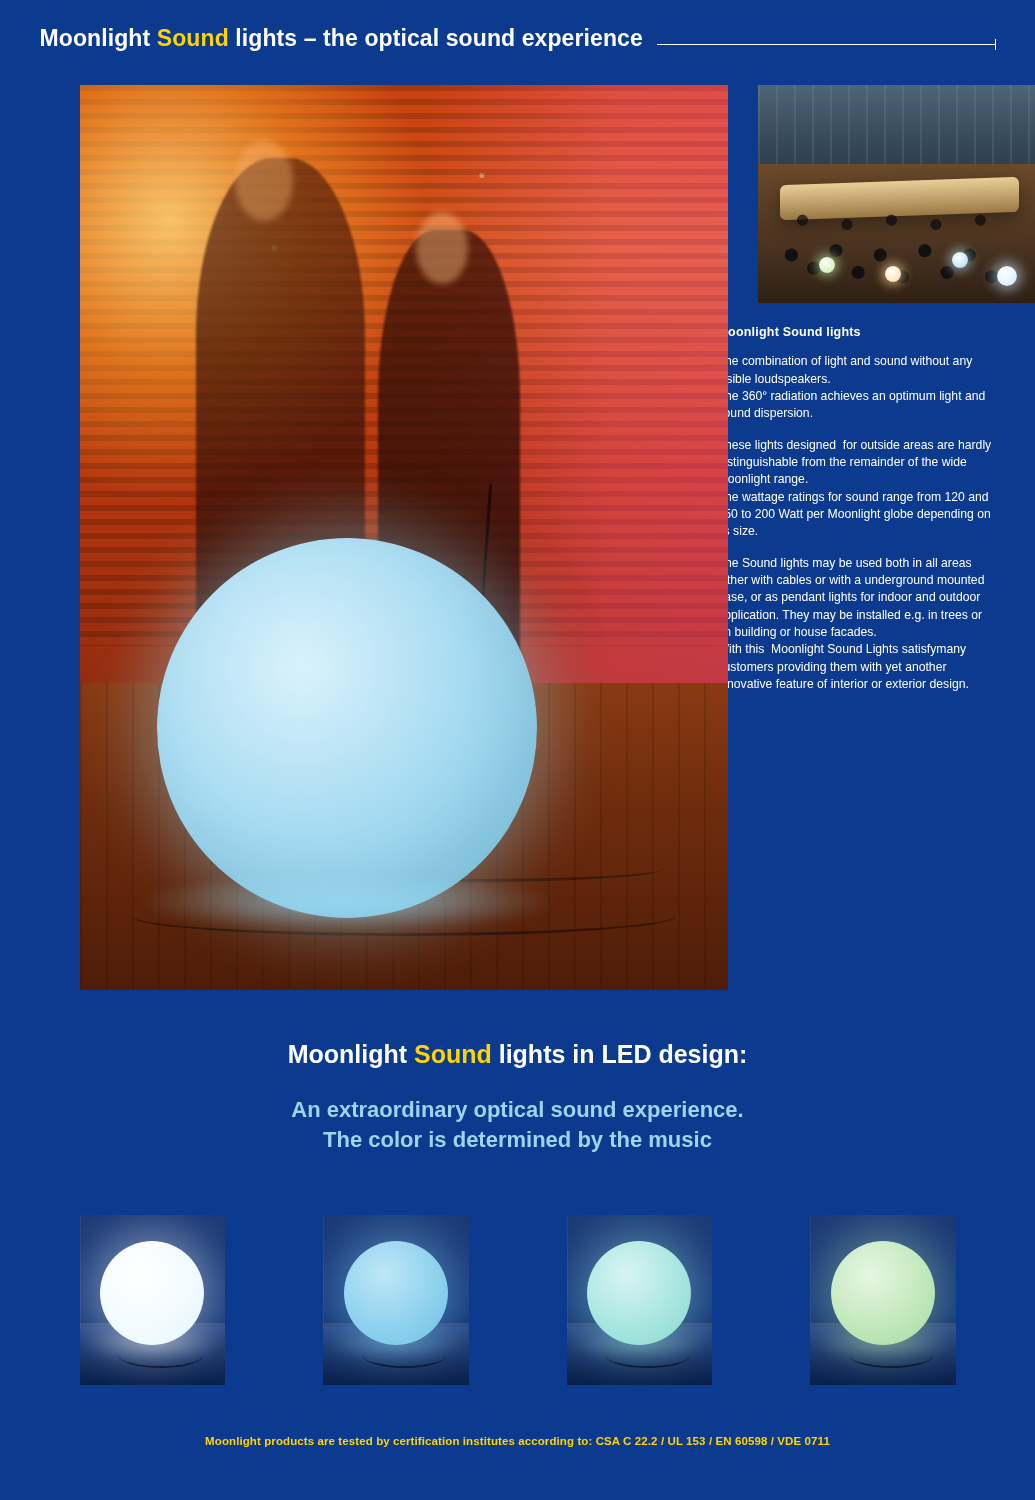Moonlight Sound lights – the optical sound experience
Moonlight Sound lights
The combination of light and sound without any visible loudspeakers.
The 360° radiation achieves an optimum light and sound dispersion.
These lights designed for outside areas are hardly distinguishable from the remainder of the wide Moonlight range.
The wattage ratings for sound range from 120 and 150 to 200 Watt per Moonlight globe depending on its size.
The Sound lights may be used both in all areas either with cables or with a under­ground mounted base, or as pendant lights for indoor and outdoor application. They may be installed e.g. in trees or on building or house facades.
With this Moonlight Sound Lights satisfy­many customers providing them with yet another innovative feature of interior or exterior design.
Moonlight Sound lights in LED design:
An extraordinary optical sound experience.
The color is determined by the music
Moonlight products are tested by certification institutes according to: CSA C 22.2 / UL 153 / EN 60598 / VDE 0711